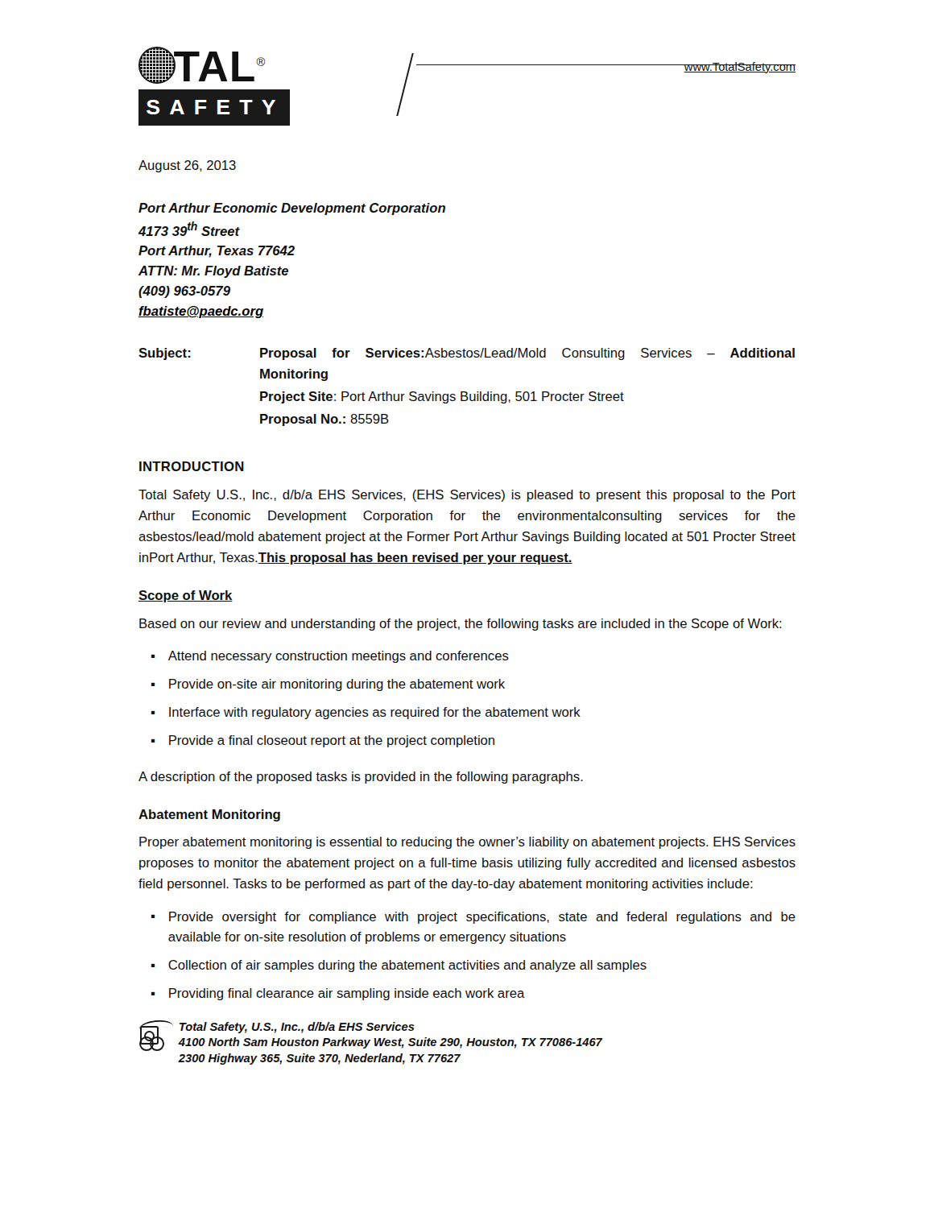TAL®
SAFETY
www.TotalSafety.com
August 26, 2013
Port Arthur Economic Development Corporation
4173 39th Street
Port Arthur, Texas 77642
ATTN: Mr. Floyd Batiste
(409) 963-0579
fbatiste@paedc.org
Subject:
Proposal for Services: Asbestos/Lead/Mold Consulting Services – Additional Monitoring
Project Site: Port Arthur Savings Building, 501 Procter Street
Proposal No.: 8559B
INTRODUCTION
Total Safety U.S., Inc., d/b/a EHS Services, (EHS Services) is pleased to present this proposal to the Port Arthur Economic Development Corporation for the environmentalconsulting services for the asbestos/lead/mold abatement project at the Former Port Arthur Savings Building located at 501 Procter Street inPort Arthur, Texas.This proposal has been revised per your request.
Scope of Work
Based on our review and understanding of the project, the following tasks are included in the Scope of Work:
Attend necessary construction meetings and conferences
Provide on-site air monitoring during the abatement work
Interface with regulatory agencies as required for the abatement work
Provide a final closeout report at the project completion
A description of the proposed tasks is provided in the following paragraphs.
Abatement Monitoring
Proper abatement monitoring is essential to reducing the owner’s liability on abatement projects. EHS Services proposes to monitor the abatement project on a full-time basis utilizing fully accredited and licensed asbestos field personnel. Tasks to be performed as part of the day-to-day abatement monitoring activities include:
Provide oversight for compliance with project specifications, state and federal regulations and be available for on-site resolution of problems or emergency situations
Collection of air samples during the abatement activities and analyze all samples
Providing final clearance air sampling inside each work area
Total Safety, U.S., Inc., d/b/a EHS Services
4100 North Sam Houston Parkway West, Suite 290, Houston, TX 77086-1467
2300 Highway 365, Suite 370, Nederland, TX 77627